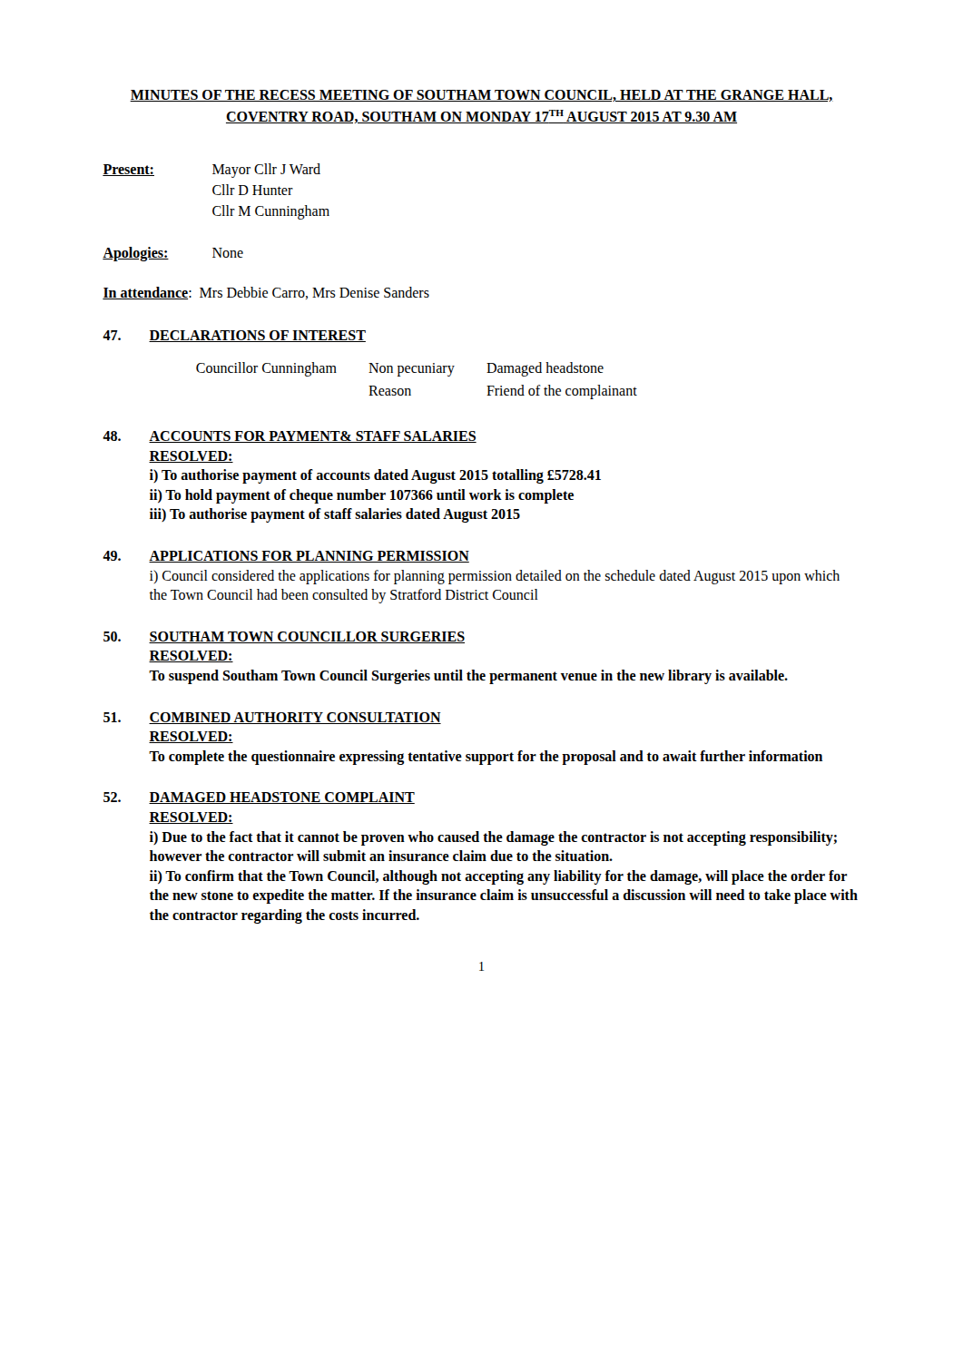MINUTES OF THE RECESS MEETING OF SOUTHAM TOWN COUNCIL, HELD AT THE GRANGE HALL, COVENTRY ROAD, SOUTHAM ON MONDAY 17TH AUGUST 2015 AT 9.30 AM
Present:
Mayor Cllr J Ward
Cllr D Hunter
Cllr M Cunningham
Apologies:
None
In attendance: Mrs Debbie Carro, Mrs Denise Sanders
47.
DECLARATIONS OF INTEREST
| Councillor Cunningham | Non pecuniary | Damaged headstone |
| | Reason | Friend of the complainant |
48.
ACCOUNTS FOR PAYMENT& STAFF SALARIES
RESOLVED:
i) To authorise payment of accounts dated August 2015 totalling £5728.41
ii) To hold payment of cheque number 107366 until work is complete
iii) To authorise payment of staff salaries dated August 2015
49.
APPLICATIONS FOR PLANNING PERMISSION
i) Council considered the applications for planning permission detailed on the schedule dated August 2015 upon which the Town Council had been consulted by Stratford District Council
50.
SOUTHAM TOWN COUNCILLOR SURGERIES
RESOLVED:
To suspend Southam Town Council Surgeries until the permanent venue in the new library is available.
51.
COMBINED AUTHORITY CONSULTATION
RESOLVED:
To complete the questionnaire expressing tentative support for the proposal and to await further information
52.
DAMAGED HEADSTONE COMPLAINT
RESOLVED:
i) Due to the fact that it cannot be proven who caused the damage the contractor is not accepting responsibility; however the contractor will submit an insurance claim due to the situation.
ii) To confirm that the Town Council, although not accepting any liability for the damage, will place the order for the new stone to expedite the matter. If the insurance claim is unsuccessful a discussion will need to take place with the contractor regarding the costs incurred.
1